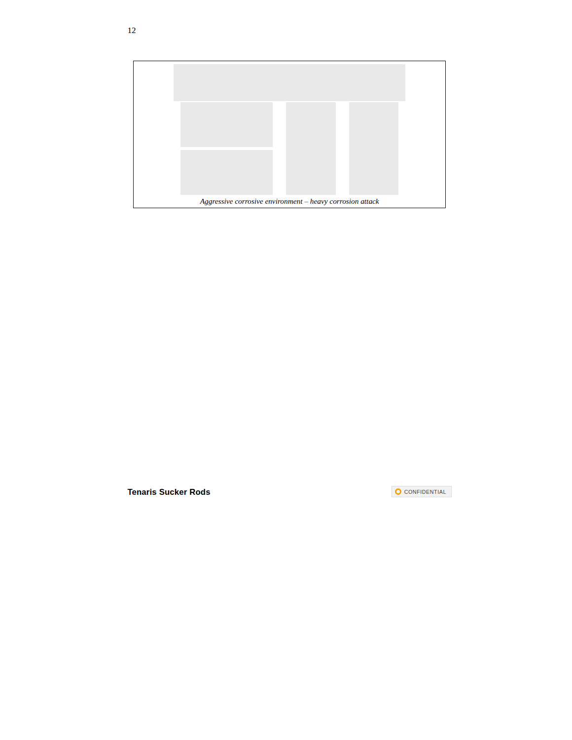12
Aggressive corrosive environment – heavy corrosion attack
Tenaris Sucker Rods
CONFIDENTIAL